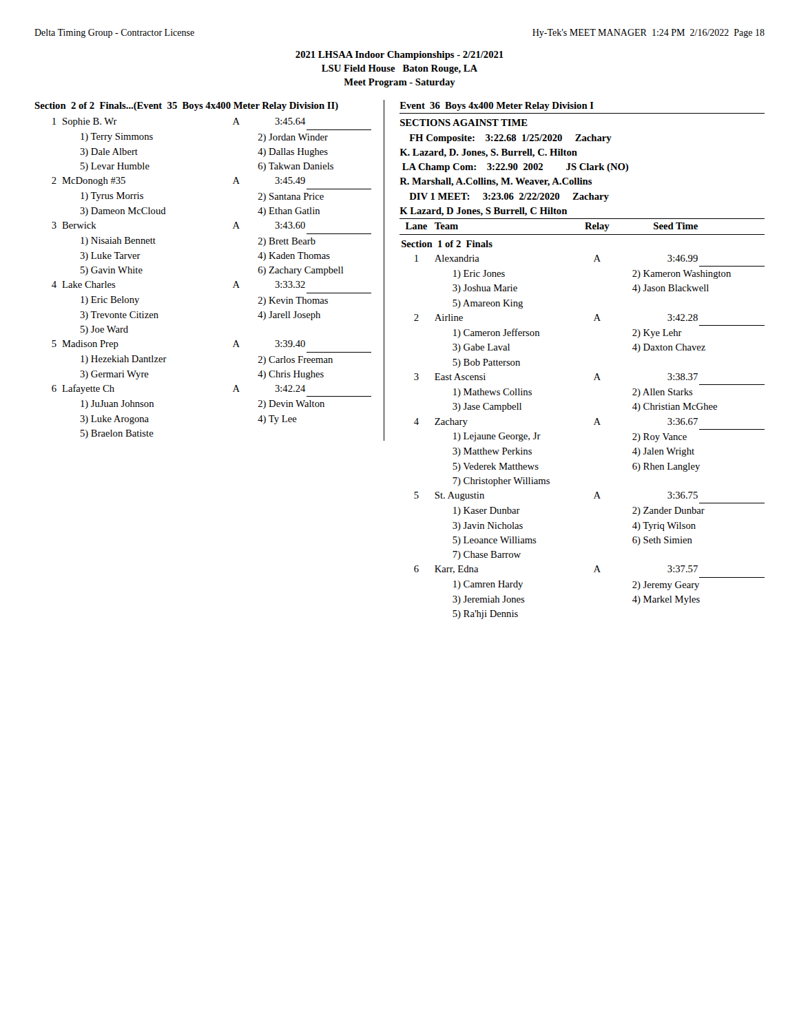Delta Timing Group - Contractor License
Hy-Tek's MEET MANAGER 1:24 PM 2/16/2022 Page 18
2021 LHSAA Indoor Championships - 2/21/2021
LSU Field House Baton Rouge, LA
Meet Program - Saturday
Section 2 of 2 Finals...(Event 35 Boys 4x400 Meter Relay Division II)
| 1 | Sophie B. Wr | A | 3:45.64 | |
| | 1) Terry Simmons | 2) Jordan Winder |
| | 3) Dale Albert | 4) Dallas Hughes |
| | 5) Levar Humble | 6) Takwan Daniels |
| 2 | McDonogh #35 | A | 3:45.49 | |
| | 1) Tyrus Morris | 2) Santana Price |
| | 3) Dameon McCloud | 4) Ethan Gatlin |
| 3 | Berwick | A | 3:43.60 | |
| | 1) Nisaiah Bennett | 2) Brett Bearb |
| | 3) Luke Tarver | 4) Kaden Thomas |
| | 5) Gavin White | 6) Zachary Campbell |
| 4 | Lake Charles | A | 3:33.32 | |
| | 1) Eric Belony | 2) Kevin Thomas |
| | 3) Trevonte Citizen | 4) Jarell Joseph |
| | 5) Joe Ward | |
| 5 | Madison Prep | A | 3:39.40 | |
| | 1) Hezekiah Dantlzer | 2) Carlos Freeman |
| | 3) Germari Wyre | 4) Chris Hughes |
| 6 | Lafayette Ch | A | 3:42.24 | |
| | 1) JuJuan Johnson | 2) Devin Walton |
| | 3) Luke Arogona | 4) Ty Lee |
| | 5) Braelon Batiste | |
Event 36 Boys 4x400 Meter Relay Division I
SECTIONS AGAINST TIME
FH Composite: 3:22.68 1/25/2020 Zachary
K. Lazard, D. Jones, S. Burrell, C. Hilton
LA Champ Com: 3:22.90 2002 JS Clark (NO)
R. Marshall, A.Collins, M. Weaver, A.Collins
DIV 1 MEET: 3:23.06 2/22/2020 Zachary
K Lazard, D Jones, S Burrell, C Hilton
| Lane | Team | Relay | Seed Time |
| Section 1 of 2 Finals |
| 1 | Alexandria | A | 3:46.99 | |
| | 1) Eric Jones | 2) Kameron Washington |
| | 3) Joshua Marie | 4) Jason Blackwell |
| | 5) Amareon King | |
| 2 | Airline | A | 3:42.28 | |
| | 1) Cameron Jefferson | 2) Kye Lehr |
| | 3) Gabe Laval | 4) Daxton Chavez |
| | 5) Bob Patterson | |
| 3 | East Ascensi | A | 3:38.37 | |
| | 1) Mathews Collins | 2) Allen Starks |
| | 3) Jase Campbell | 4) Christian McGhee |
| 4 | Zachary | A | 3:36.67 | |
| | 1) Lejaune George, Jr | 2) Roy Vance |
| | 3) Matthew Perkins | 4) Jalen Wright |
| | 5) Vederek Matthews | 6) Rhen Langley |
| | 7) Christopher Williams | |
| 5 | St. Augustin | A | 3:36.75 | |
| | 1) Kaser Dunbar | 2) Zander Dunbar |
| | 3) Javin Nicholas | 4) Tyriq Wilson |
| | 5) Leoance Williams | 6) Seth Simien |
| | 7) Chase Barrow | |
| 6 | Karr, Edna | A | 3:37.57 | |
| | 1) Camren Hardy | 2) Jeremy Geary |
| | 3) Jeremiah Jones | 4) Markel Myles |
| | 5) Ra'hji Dennis | |